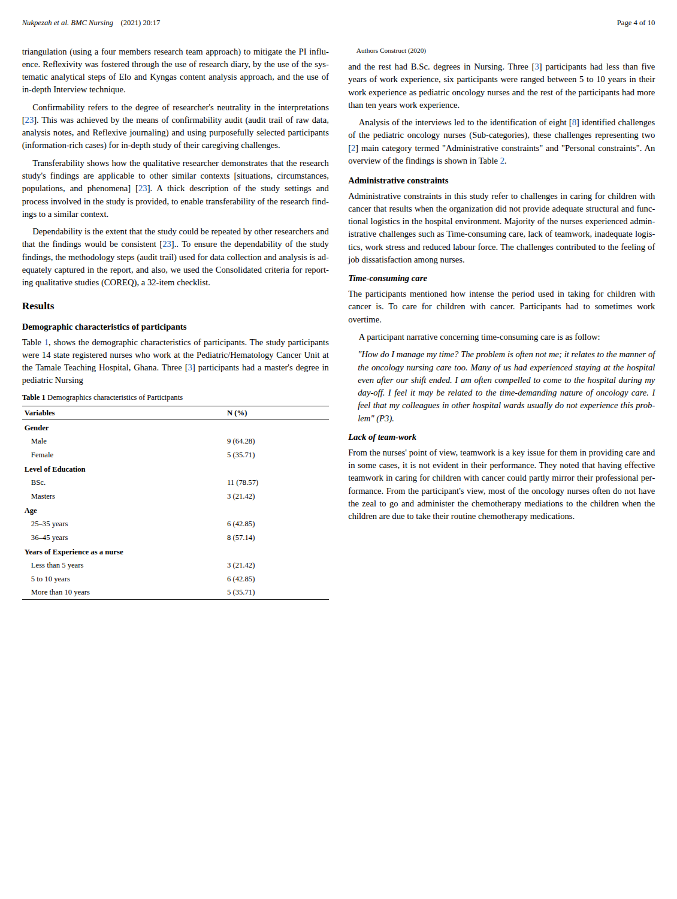Nukpezah et al. BMC Nursing (2021) 20:17
Page 4 of 10
triangulation (using a four members research team approach) to mitigate the PI influence. Reflexivity was fostered through the use of research diary, by the use of the systematic analytical steps of Elo and Kyngas content analysis approach, and the use of in-depth Interview technique.
Confirmability refers to the degree of researcher's neutrality in the interpretations [23]. This was achieved by the means of confirmability audit (audit trail of raw data, analysis notes, and Reflexive journaling) and using purposefully selected participants (information-rich cases) for in-depth study of their caregiving challenges.
Transferability shows how the qualitative researcher demonstrates that the research study's findings are applicable to other similar contexts [situations, circumstances, populations, and phenomena] [23]. A thick description of the study settings and process involved in the study is provided, to enable transferability of the research findings to a similar context.
Dependability is the extent that the study could be repeated by other researchers and that the findings would be consistent [23].. To ensure the dependability of the study findings, the methodology steps (audit trail) used for data collection and analysis is adequately captured in the report, and also, we used the Consolidated criteria for reporting qualitative studies (COREQ), a 32-item checklist.
Results
Demographic characteristics of participants
Table 1, shows the demographic characteristics of participants. The study participants were 14 state registered nurses who work at the Pediatric/Hematology Cancer Unit at the Tamale Teaching Hospital, Ghana. Three [3] participants had a master's degree in pediatric Nursing
Table 1 Demographics characteristics of Participants
| Variables | N (%) |
| --- | --- |
| Gender |
| Male | 9 (64.28) |
| Female | 5 (35.71) |
| Level of Education |
| BSc. | 11 (78.57) |
| Masters | 3 (21.42) |
| Age |
| 25–35 years | 6 (42.85) |
| 36–45 years | 8 (57.14) |
| Years of Experience as a nurse |
| Less than 5 years | 3 (21.42) |
| 5 to 10 years | 6 (42.85) |
| More than 10 years | 5 (35.71) |
Authors Construct (2020)
and the rest had B.Sc. degrees in Nursing. Three [3] participants had less than five years of work experience, six participants were ranged between 5 to 10 years in their work experience as pediatric oncology nurses and the rest of the participants had more than ten years work experience.
Analysis of the interviews led to the identification of eight [8] identified challenges of the pediatric oncology nurses (Sub-categories), these challenges representing two [2] main category termed "Administrative constraints" and "Personal constraints". An overview of the findings is shown in Table 2.
Administrative constraints
Administrative constraints in this study refer to challenges in caring for children with cancer that results when the organization did not provide adequate structural and functional logistics in the hospital environment. Majority of the nurses experienced administrative challenges such as Time-consuming care, lack of teamwork, inadequate logistics, work stress and reduced labour force. The challenges contributed to the feeling of job dissatisfaction among nurses.
Time-consuming care
The participants mentioned how intense the period used in taking for children with cancer is. To care for children with cancer. Participants had to sometimes work overtime.
A participant narrative concerning time-consuming care is as follow:
"How do I manage my time? The problem is often not me; it relates to the manner of the oncology nursing care too. Many of us had experienced staying at the hospital even after our shift ended. I am often compelled to come to the hospital during my day-off. I feel it may be related to the time-demanding nature of oncology care. I feel that my colleagues in other hospital wards usually do not experience this problem" (P3).
Lack of team-work
From the nurses' point of view, teamwork is a key issue for them in providing care and in some cases, it is not evident in their performance. They noted that having effective teamwork in caring for children with cancer could partly mirror their professional performance. From the participant's view, most of the oncology nurses often do not have the zeal to go and administer the chemotherapy mediations to the children when the children are due to take their routine chemotherapy medications.